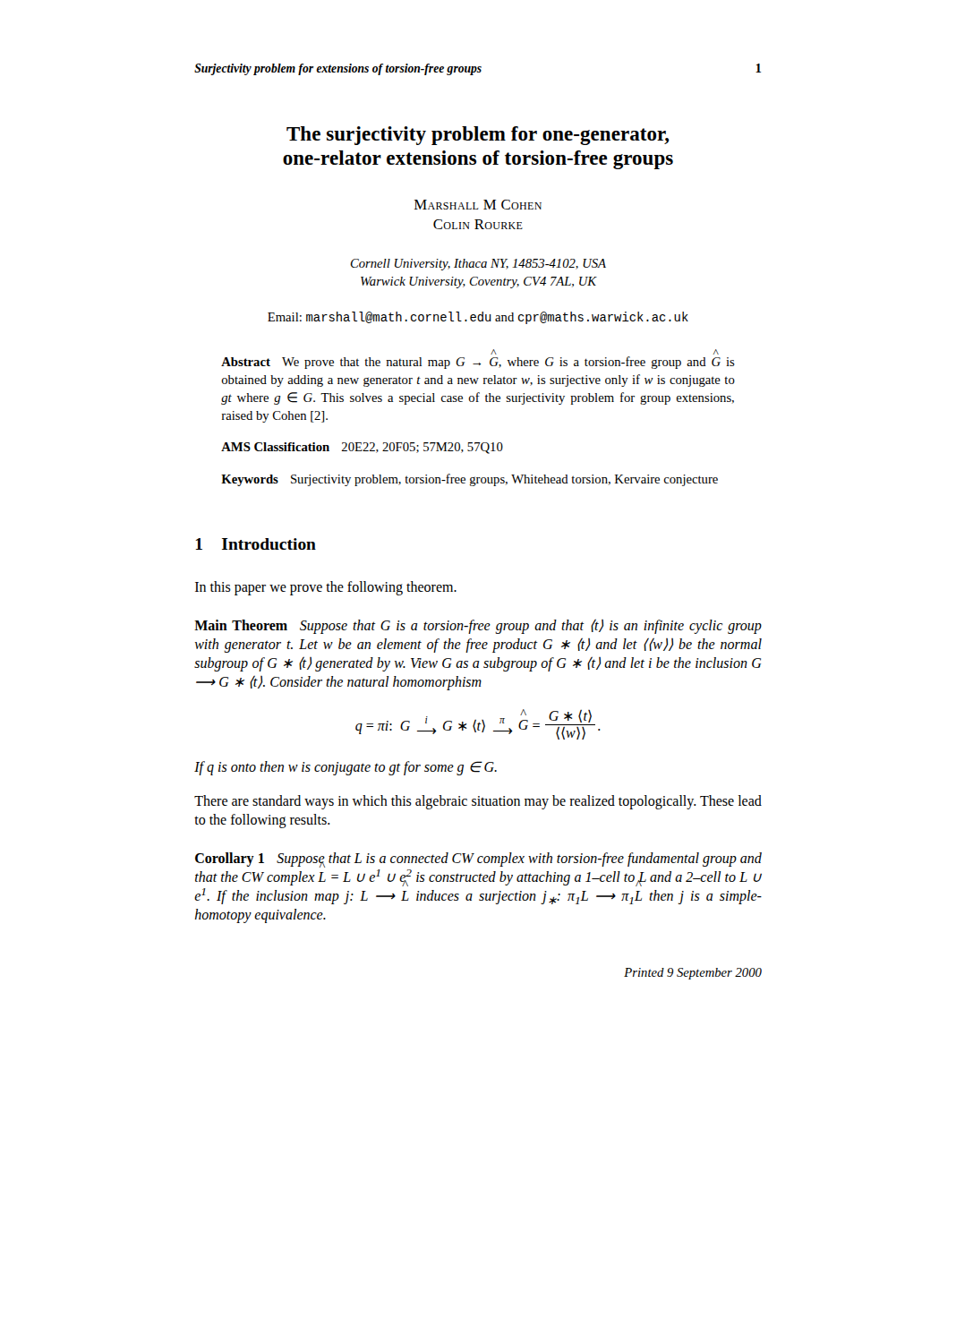Surjectivity problem for extensions of torsion-free groups 1
The surjectivity problem for one-generator,
one-relator extensions of torsion-free groups
Marshall M Cohen
Colin Rourke
Cornell University, Ithaca NY, 14853-4102, USA
Warwick University, Coventry, CV4 7AL, UK
Email: marshall@math.cornell.edu and cpr@maths.warwick.ac.uk
Abstract We prove that the natural map G → ^G, where G is a torsion-free group and ^G is obtained by adding a new generator t and a new relator w, is surjective only if w is conjugate to gt where g ∈ G. This solves a special case of the surjectivity problem for group extensions, raised by Cohen [2].
AMS Classification 20E22, 20F05; 57M20, 57Q10
Keywords Surjectivity problem, torsion-free groups, Whitehead torsion, Kervaire conjecture
1 Introduction
In this paper we prove the following theorem.
Main Theorem Suppose that G is a torsion-free group and that ⟨t⟩ is an infinite cyclic group with generator t. Let w be an element of the free product G ∗ ⟨t⟩ and let ⟨⟨w⟩⟩ be the normal subgroup of G ∗ ⟨t⟩ generated by w. View G as a subgroup of G ∗ ⟨t⟩ and let i be the inclusion G ⟶ G ∗ ⟨t⟩. Consider the natural homomorphism
q = πi: G i⟶ G ∗ ⟨t⟩ π⟶ ^G = G ∗ ⟨t⟩⟨⟨w⟩⟩.
If q is onto then w is conjugate to gt for some g ∈ G.
There are standard ways in which this algebraic situation may be realized topologically. These lead to the following results.
Corollary 1 Suppose that L is a connected CW complex with torsion-free fundamental group and that the CW complex ^L = L ∪ e1 ∪ e2 is constructed by attaching a 1–cell to L and a 2–cell to L ∪ e1. If the inclusion map j: L ⟶ ^L induces a surjection j∗: π1L ⟶ π1^L then j is a simple-homotopy equivalence.
Printed 9 September 2000